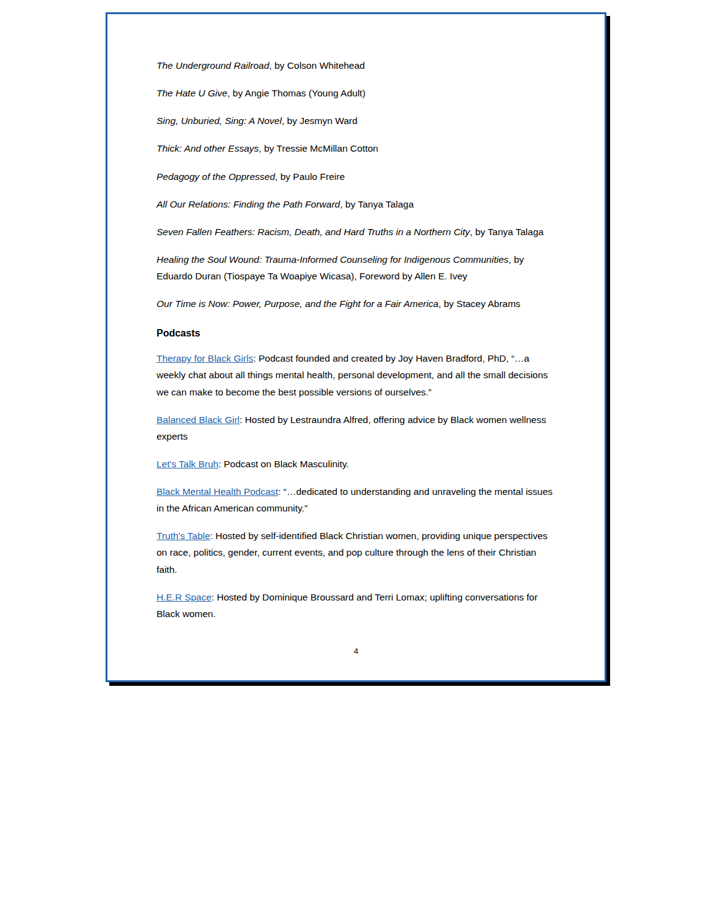The Underground Railroad, by Colson Whitehead
The Hate U Give, by Angie Thomas (Young Adult)
Sing, Unburied, Sing: A Novel, by Jesmyn Ward
Thick: And other Essays, by Tressie McMillan Cotton
Pedagogy of the Oppressed, by Paulo Freire
All Our Relations: Finding the Path Forward, by Tanya Talaga
Seven Fallen Feathers: Racism, Death, and Hard Truths in a Northern City, by Tanya Talaga
Healing the Soul Wound: Trauma-Informed Counseling for Indigenous Communities, by Eduardo Duran (Tiospaye Ta Woapiye Wicasa), Foreword by Allen E. Ivey
Our Time is Now: Power, Purpose, and the Fight for a Fair America, by Stacey Abrams
Podcasts
Therapy for Black Girls: Podcast founded and created by Joy Haven Bradford, PhD, “…a weekly chat about all things mental health, personal development, and all the small decisions we can make to become the best possible versions of ourselves.”
Balanced Black Girl: Hosted by Lestraundra Alfred, offering advice by Black women wellness experts
Let's Talk Bruh: Podcast on Black Masculinity.
Black Mental Health Podcast: “…dedicated to understanding and unraveling the mental issues in the African American community.”
Truth's Table: Hosted by self-identified Black Christian women, providing unique perspectives on race, politics, gender, current events, and pop culture through the lens of their Christian faith.
H.E.R Space: Hosted by Dominique Broussard and Terri Lomax; uplifting conversations for Black women.
4